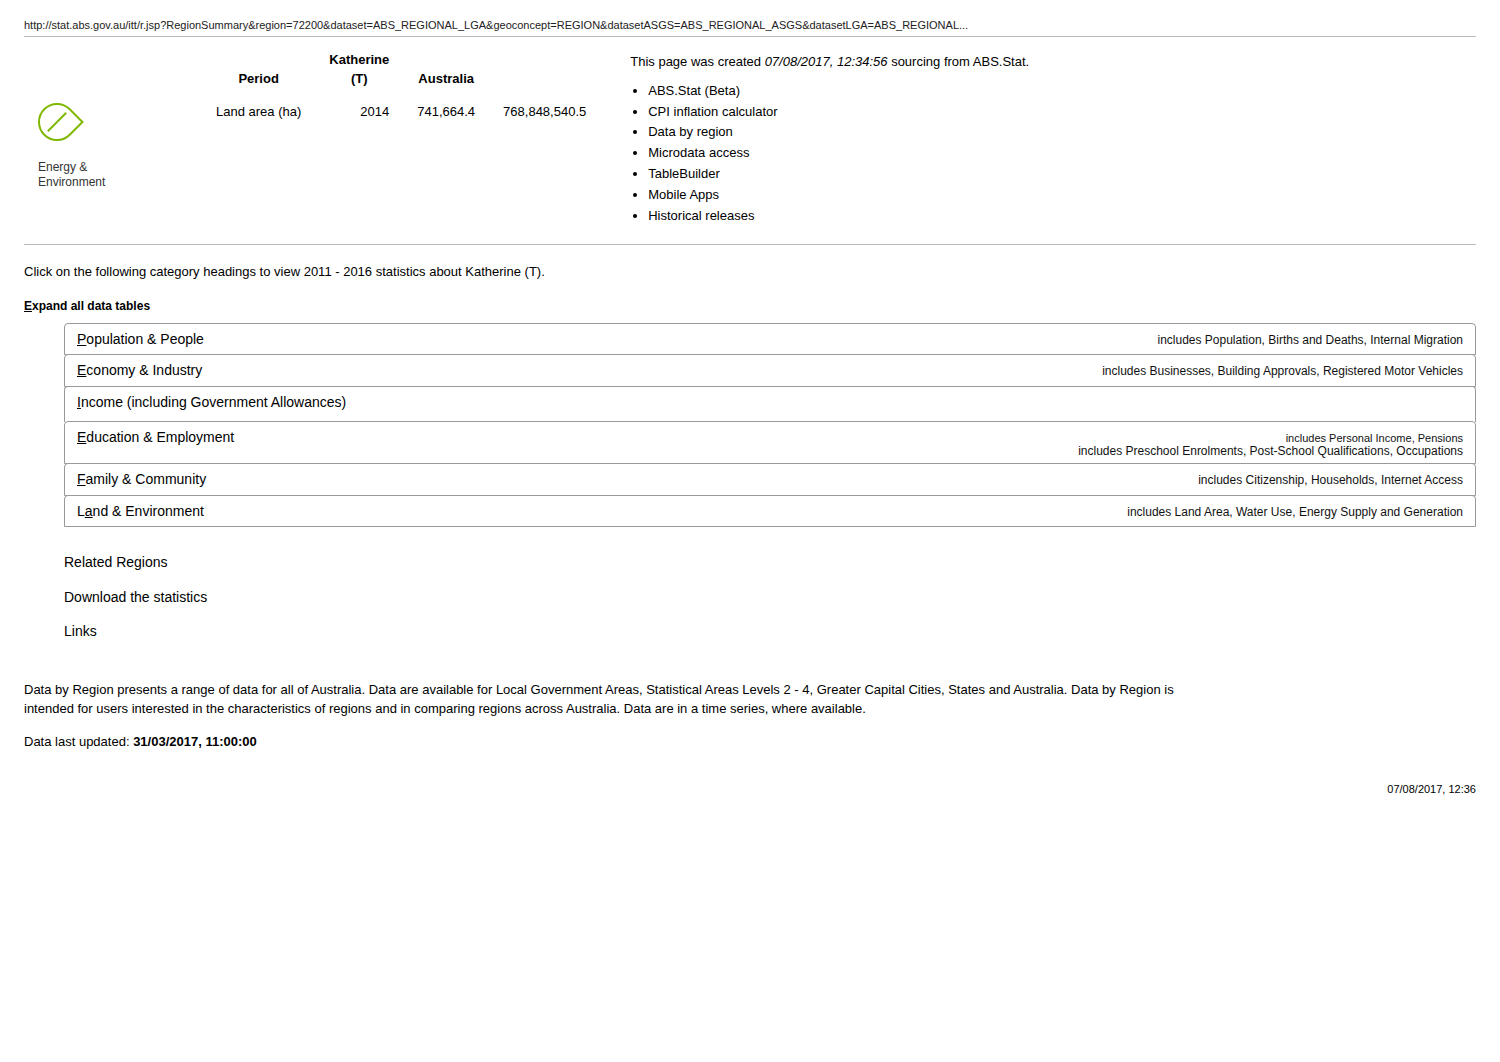http://stat.abs.gov.au/itt/r.jsp?RegionSummary&region=72200&dataset=ABS_REGIONAL_LGA&geoconcept=REGION&datasetASGS=ABS_REGIONAL_ASGS&datasetLGA=ABS_REGIONAL...
| | Period | Katherine (T) | Australia |
| --- | --- | --- | --- |
| | Land area (ha) | 2014 | 741,664.4 | 768,848,540.5 |
| Energy & Environment | | | | |
This page was created 07/08/2017, 12:34:56 sourcing from ABS.Stat.
ABS.Stat (Beta)
CPI inflation calculator
Data by region
Microdata access
TableBuilder
Mobile Apps
Historical releases
Click on the following category headings to view 2011 - 2016 statistics about Katherine (T).
Expand all data tables
Population & People includes Population, Births and Deaths, Internal Migration
Economy & Industry includes Businesses, Building Approvals, Registered Motor Vehicles
Income (including Government Allowances)
Education & Employment includes Personal Income, Pensions includes Preschool Enrolments, Post-School Qualifications, Occupations
Family & Community includes Citizenship, Households, Internet Access
Land & Environment includes Land Area, Water Use, Energy Supply and Generation
Related Regions
Download the statistics
Links
Data by Region presents a range of data for all of Australia. Data are available for Local Government Areas, Statistical Areas Levels 2 - 4, Greater Capital Cities, States and Australia. Data by Region is intended for users interested in the characteristics of regions and in comparing regions across Australia. Data are in a time series, where available.
Data last updated: 31/03/2017, 11:00:00
07/08/2017, 12:36